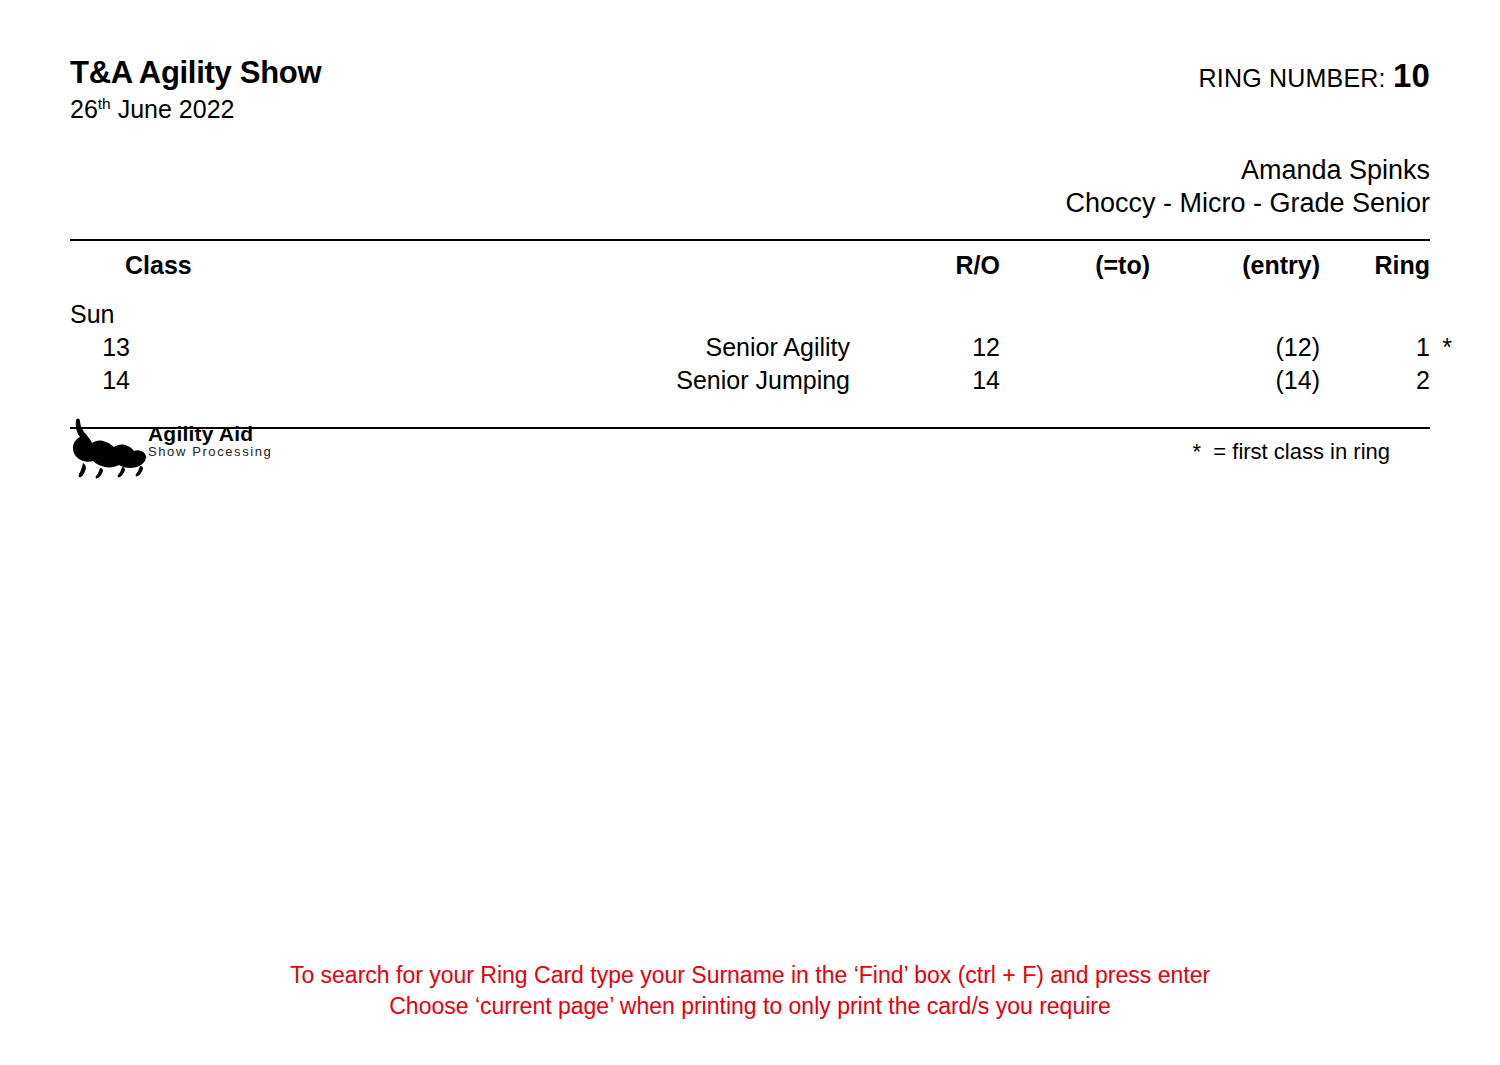RING NUMBER: 10
T&A Agility Show
26th June 2022
Amanda Spinks
Choccy - Micro - Grade Senior
| Class | R/O | (=to) | (entry) | Ring |
| --- | --- | --- | --- | --- |
| Sun |
| 13 | Senior Agility | 12 | | (12) | 1 * |
| 14 | Senior Jumping | 14 | | (14) | 2 |
* = first class in ring
Agility Aid
Show Processing
To search for your Ring Card type your Surname in the ‘Find’ box (ctrl + F) and press enter
Choose ‘current page’ when printing to only print the card/s you require